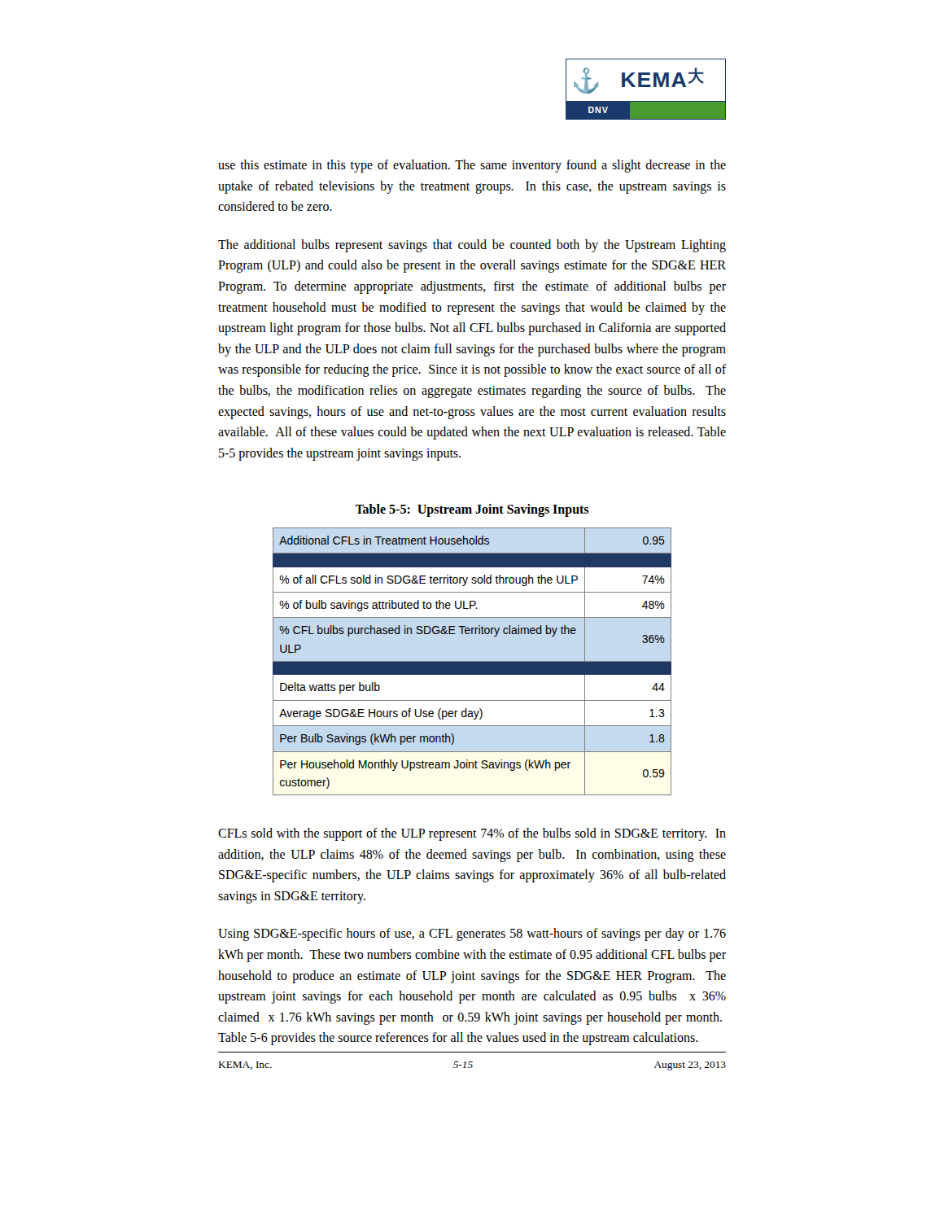⚓ KEMA大
DNV
use this estimate in this type of evaluation. The same inventory found a slight decrease in the uptake of rebated televisions by the treatment groups. In this case, the upstream savings is considered to be zero.
The additional bulbs represent savings that could be counted both by the Upstream Lighting Program (ULP) and could also be present in the overall savings estimate for the SDG&E HER Program. To determine appropriate adjustments, first the estimate of additional bulbs per treatment household must be modified to represent the savings that would be claimed by the upstream light program for those bulbs. Not all CFL bulbs purchased in California are supported by the ULP and the ULP does not claim full savings for the purchased bulbs where the program was responsible for reducing the price. Since it is not possible to know the exact source of all of the bulbs, the modification relies on aggregate estimates regarding the source of bulbs. The expected savings, hours of use and net-to-gross values are the most current evaluation results available. All of these values could be updated when the next ULP evaluation is released. Table 5-5 provides the upstream joint savings inputs.
Table 5-5: Upstream Joint Savings Inputs
| Additional CFLs in Treatment Households | 0.95 |
| % of all CFLs sold in SDG&E territory sold through the ULP | 74% |
| % of bulb savings attributed to the ULP. | 48% |
| % CFL bulbs purchased in SDG&E Territory claimed by the ULP | 36% |
| Delta watts per bulb | 44 |
| Average SDG&E Hours of Use (per day) | 1.3 |
| Per Bulb Savings (kWh per month) | 1.8 |
| Per Household Monthly Upstream Joint Savings (kWh per customer) | 0.59 |
CFLs sold with the support of the ULP represent 74% of the bulbs sold in SDG&E territory. In addition, the ULP claims 48% of the deemed savings per bulb. In combination, using these SDG&E-specific numbers, the ULP claims savings for approximately 36% of all bulb-related savings in SDG&E territory.
Using SDG&E-specific hours of use, a CFL generates 58 watt-hours of savings per day or 1.76 kWh per month. These two numbers combine with the estimate of 0.95 additional CFL bulbs per household to produce an estimate of ULP joint savings for the SDG&E HER Program. The upstream joint savings for each household per month are calculated as 0.95 bulbs x 36% claimed x 1.76 kWh savings per month or 0.59 kWh joint savings per household per month. Table 5-6 provides the source references for all the values used in the upstream calculations.
KEMA, Inc. 5-15 August 23, 2013